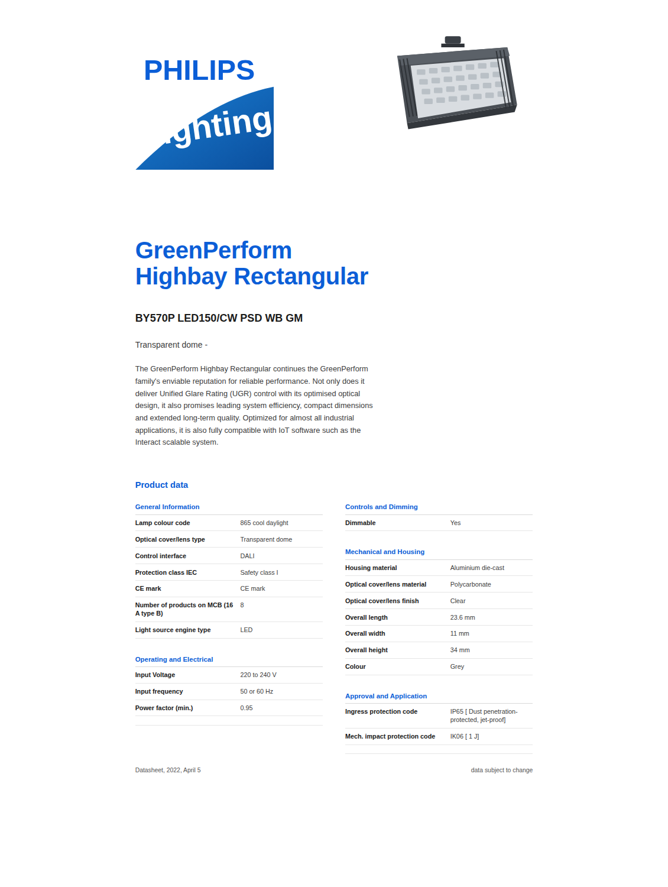PHILIPS Lighting
GreenPerform
Highbay Rectangular
BY570P LED150/CW PSD WB GM
Transparent dome -
The GreenPerform Highbay Rectangular continues the GreenPerform family's enviable reputation for reliable performance. Not only does it deliver Unified Glare Rating (UGR) control with its optimised optical design, it also promises leading system efficiency, compact dimensions and extended long-term quality. Optimized for almost all industrial applications, it is also fully compatible with IoT software such as the Interact scalable system.
Product data
General Information
| Lamp colour code | 865 cool daylight |
| Optical cover/lens type | Transparent dome |
| Control interface | DALI |
| Protection class IEC | Safety class I |
| CE mark | CE mark |
| Number of products on MCB (16 A type B) | 8 |
| Light source engine type | LED |
Operating and Electrical
| Input Voltage | 220 to 240 V |
| Input frequency | 50 or 60 Hz |
| Power factor (min.) | 0.95 |
Controls and Dimming
| Dimmable | Yes |
Mechanical and Housing
| Housing material | Aluminium die-cast |
| Optical cover/lens material | Polycarbonate |
| Optical cover/lens finish | Clear |
| Overall length | 23.6 mm |
| Overall width | 11 mm |
| Overall height | 34 mm |
| Colour | Grey |
Approval and Application
| Ingress protection code | IP65 [ Dust penetration-protected, jet-proof] |
| Mech. impact protection code | IK06 [ 1 J] |
Datasheet, 2022, April 5
data subject to change